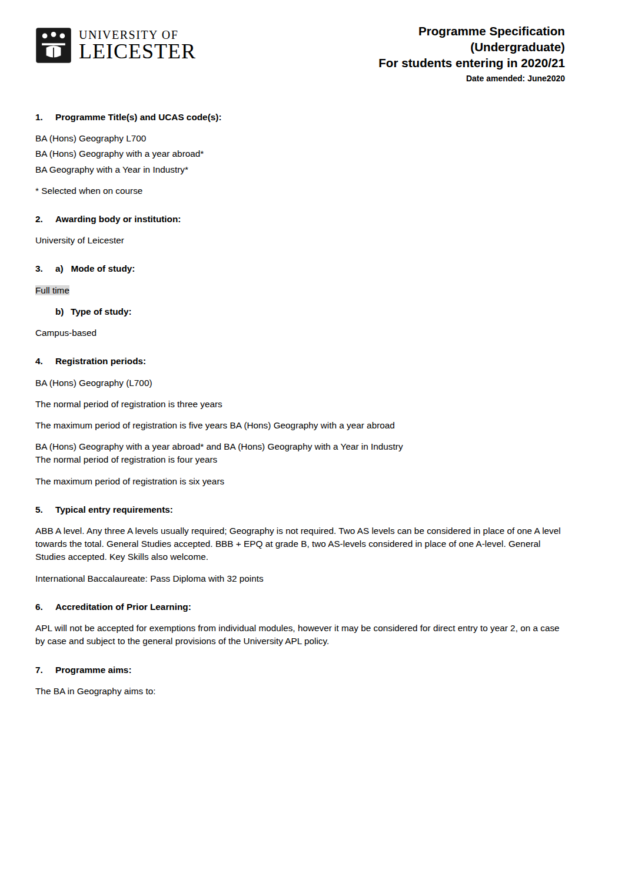UNIVERSITY OF LEICESTER
Programme Specification
(Undergraduate)
For students entering in 2020/21
Date amended: June2020
1. Programme Title(s) and UCAS code(s):
BA (Hons) Geography L700
BA (Hons) Geography with a year abroad*
BA Geography with a Year in Industry*
* Selected when on course
2. Awarding body or institution:
University of Leicester
3. a) Mode of study:
Full time
b) Type of study:
Campus-based
4. Registration periods:
BA (Hons) Geography (L700)
The normal period of registration is three years
The maximum period of registration is five years BA (Hons) Geography with a year abroad
BA (Hons) Geography with a year abroad* and BA (Hons) Geography with a Year in Industry
The normal period of registration is four years
The maximum period of registration is six years
5. Typical entry requirements:
ABB A level. Any three A levels usually required; Geography is not required. Two AS levels can be considered in place of one A level towards the total. General Studies accepted. BBB + EPQ at grade B, two AS-levels considered in place of one A-level. General Studies accepted. Key Skills also welcome.
International Baccalaureate: Pass Diploma with 32 points
6. Accreditation of Prior Learning:
APL will not be accepted for exemptions from individual modules, however it may be considered for direct entry to year 2, on a case by case and subject to the general provisions of the University APL policy.
7. Programme aims:
The BA in Geography aims to: